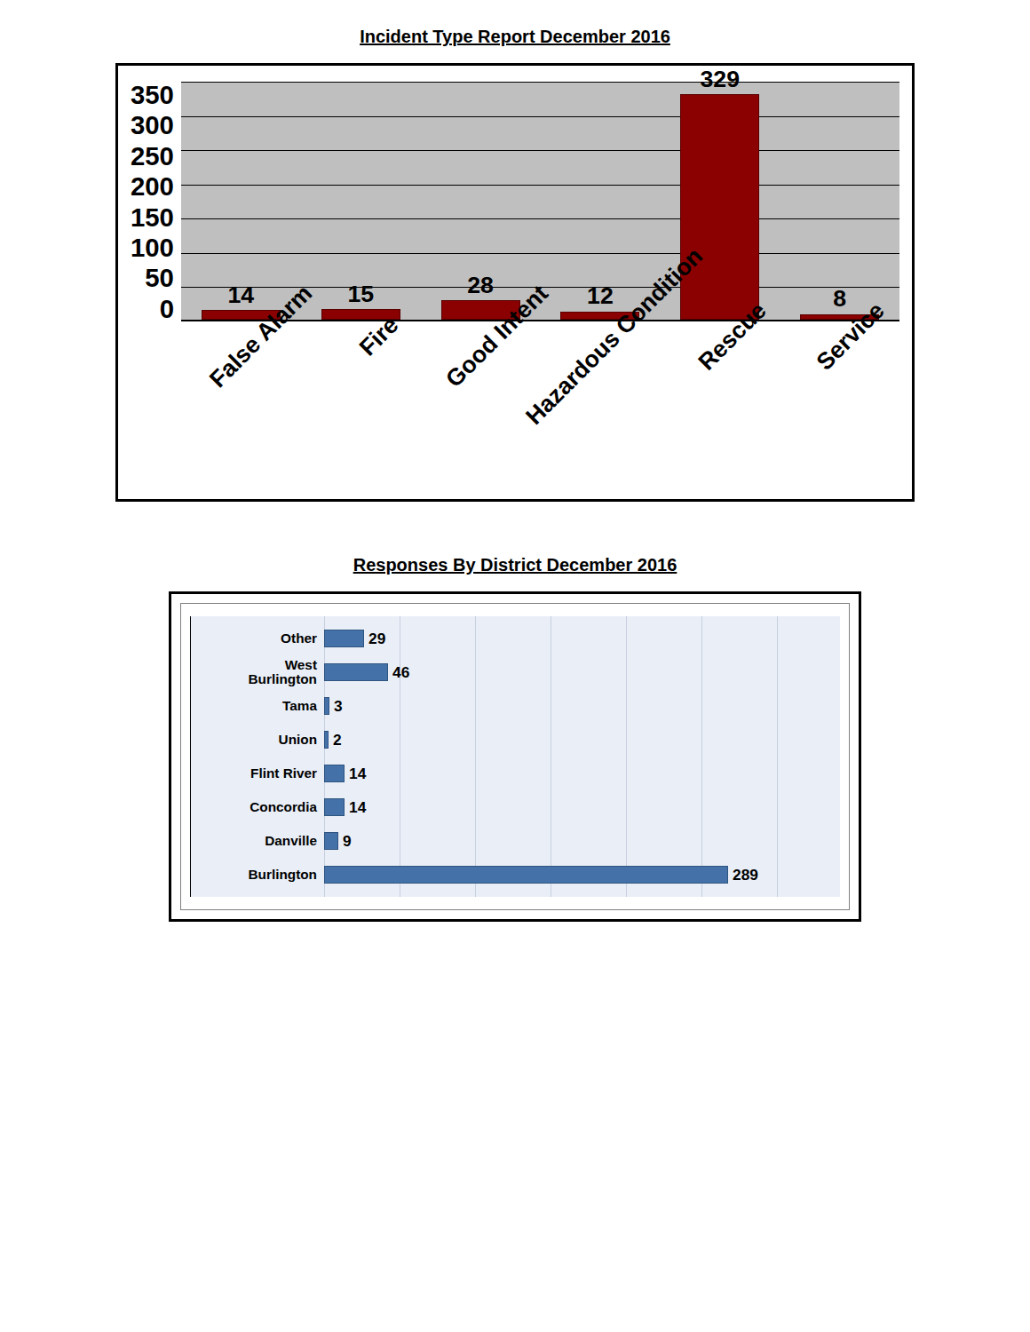Incident Type Report December 2016
350
300
250
200
150
100
50
0
14
15
28
12
329
8
False Alarm
Fire
Good Intent
Hazardous Condition
Rescue
Service
Responses By District December 2016
Other
29
West
Burlington
46
Tama
3
Union
2
Flint River
14
Concordia
14
Danville
9
Burlington
289